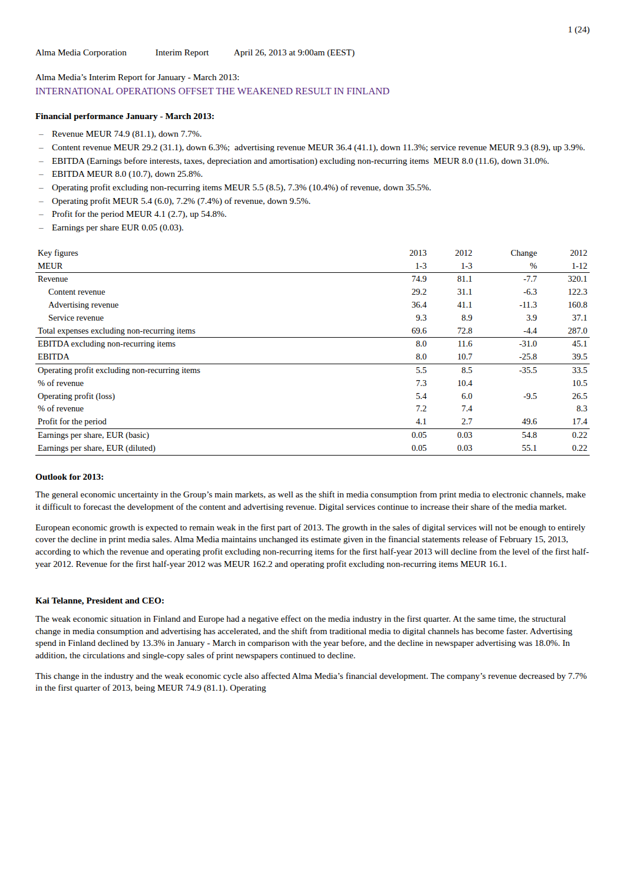1 (24)
Alma Media Corporation Interim Report April 26, 2013 at 9:00am (EEST)
Alma Media’s Interim Report for January - March 2013:
INTERNATIONAL OPERATIONS OFFSET THE WEAKENED RESULT IN FINLAND
Financial performance January - March 2013:
Revenue MEUR 74.9 (81.1), down 7.7%.
Content revenue MEUR 29.2 (31.1), down 6.3%; advertising revenue MEUR 36.4 (41.1), down 11.3%; service revenue MEUR 9.3 (8.9), up 3.9%.
EBITDA (Earnings before interests, taxes, depreciation and amortisation) excluding non-recurring items MEUR 8.0 (11.6), down 31.0%.
EBITDA MEUR 8.0 (10.7), down 25.8%.
Operating profit excluding non-recurring items MEUR 5.5 (8.5), 7.3% (10.4%) of revenue, down 35.5%.
Operating profit MEUR 5.4 (6.0), 7.2% (7.4%) of revenue, down 9.5%.
Profit for the period MEUR 4.1 (2.7), up 54.8%.
Earnings per share EUR 0.05 (0.03).
| Key figures | 2013 | 2012 | Change | 2012 |
| --- | --- | --- | --- | --- |
| MEUR | 1-3 | 1-3 | % | 1-12 |
| Revenue | 74.9 | 81.1 | -7.7 | 320.1 |
| Content revenue | 29.2 | 31.1 | -6.3 | 122.3 |
| Advertising revenue | 36.4 | 41.1 | -11.3 | 160.8 |
| Service revenue | 9.3 | 8.9 | 3.9 | 37.1 |
| Total expenses excluding non-recurring items | 69.6 | 72.8 | -4.4 | 287.0 |
| EBITDA excluding non-recurring items | 8.0 | 11.6 | -31.0 | 45.1 |
| EBITDA | 8.0 | 10.7 | -25.8 | 39.5 |
| Operating profit excluding non-recurring items | 5.5 | 8.5 | -35.5 | 33.5 |
| % of revenue | 7.3 | 10.4 | | 10.5 |
| Operating profit (loss) | 5.4 | 6.0 | -9.5 | 26.5 |
| % of revenue | 7.2 | 7.4 | | 8.3 |
| Profit for the period | 4.1 | 2.7 | 49.6 | 17.4 |
| Earnings per share, EUR (basic) | 0.05 | 0.03 | 54.8 | 0.22 |
| Earnings per share, EUR (diluted) | 0.05 | 0.03 | 55.1 | 0.22 |
Outlook for 2013:
The general economic uncertainty in the Group’s main markets, as well as the shift in media consumption from print media to electronic channels, make it difficult to forecast the development of the content and advertising revenue. Digital services continue to increase their share of the media market.
European economic growth is expected to remain weak in the first part of 2013. The growth in the sales of digital services will not be enough to entirely cover the decline in print media sales. Alma Media maintains unchanged its estimate given in the financial statements release of February 15, 2013, according to which the revenue and operating profit excluding non-recurring items for the first half-year 2013 will decline from the level of the first half-year 2012. Revenue for the first half-year 2012 was MEUR 162.2 and operating profit excluding non-recurring items MEUR 16.1.
Kai Telanne, President and CEO:
The weak economic situation in Finland and Europe had a negative effect on the media industry in the first quarter. At the same time, the structural change in media consumption and advertising has accelerated, and the shift from traditional media to digital channels has become faster. Advertising spend in Finland declined by 13.3% in January - March in comparison with the year before, and the decline in newspaper advertising was 18.0%. In addition, the circulations and single-copy sales of print newspapers continued to decline.
This change in the industry and the weak economic cycle also affected Alma Media’s financial development. The company’s revenue decreased by 7.7% in the first quarter of 2013, being MEUR 74.9 (81.1). Operating